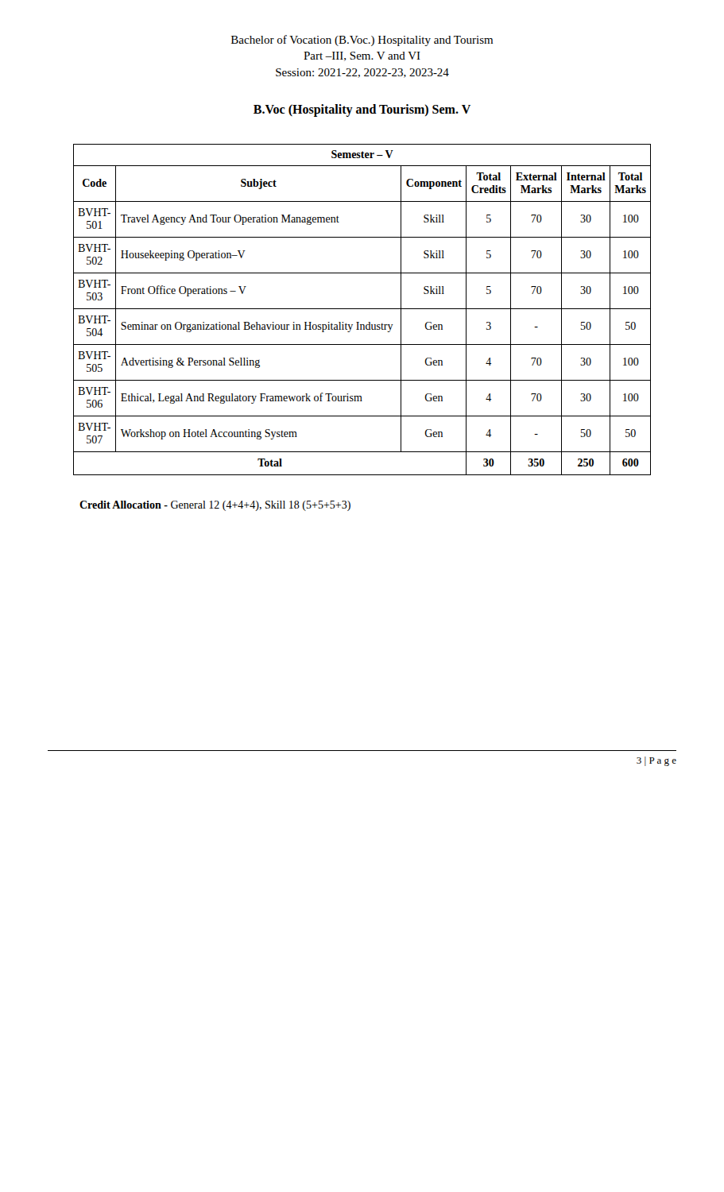Bachelor of Vocation (B.Voc.) Hospitality and Tourism
Part –III, Sem. V and VI
Session: 2021-22, 2022-23, 2023-24
B.Voc (Hospitality and Tourism) Sem. V
Semester – V
| Code | Subject | Component | Total Credits | External Marks | Internal Marks | Total Marks |
| --- | --- | --- | --- | --- | --- | --- |
| BVHT- 501 | Travel Agency And Tour Operation Management | Skill | 5 | 70 | 30 | 100 |
| BVHT- 502 | Housekeeping Operation–V | Skill | 5 | 70 | 30 | 100 |
| BVHT- 503 | Front Office Operations – V | Skill | 5 | 70 | 30 | 100 |
| BVHT- 504 | Seminar on Organizational Behaviour in Hospitality Industry | Gen | 3 | - | 50 | 50 |
| BVHT- 505 | Advertising & Personal Selling | Gen | 4 | 70 | 30 | 100 |
| BVHT- 506 | Ethical, Legal And Regulatory Framework of Tourism | Gen | 4 | 70 | 30 | 100 |
| BVHT- 507 | Workshop on Hotel Accounting System | Gen | 4 | - | 50 | 50 |
| Total | 30 | 350 | 250 | 600 |
Credit Allocation - General 12 (4+4+4), Skill 18 (5+5+5+3)
3 | P a g e